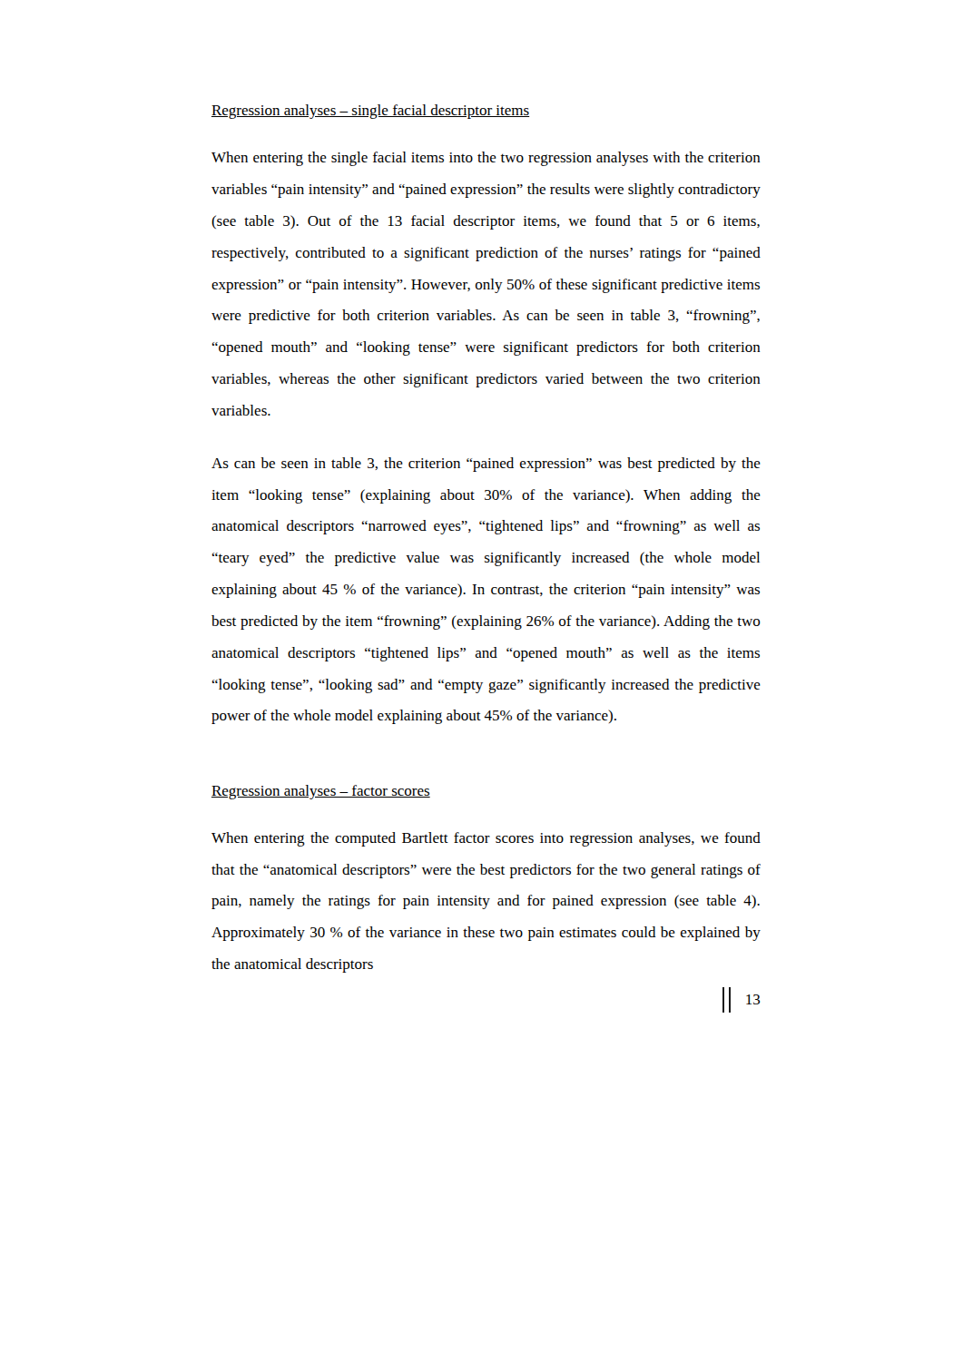Regression analyses – single facial descriptor items
When entering the single facial items into the two regression analyses with the criterion variables “pain intensity” and “pained expression” the results were slightly contradictory (see table 3). Out of the 13 facial descriptor items, we found that 5 or 6 items, respectively, contributed to a significant prediction of the nurses’ ratings for “pained expression” or “pain intensity”. However, only 50% of these significant predictive items were predictive for both criterion variables. As can be seen in table 3, “frowning”, “opened mouth” and “looking tense” were significant predictors for both criterion variables, whereas the other significant predictors varied between the two criterion variables.
As can be seen in table 3, the criterion “pained expression” was best predicted by the item “looking tense” (explaining about 30% of the variance). When adding the anatomical descriptors “narrowed eyes”, “tightened lips” and “frowning” as well as “teary eyed” the predictive value was significantly increased (the whole model explaining about 45 % of the variance). In contrast, the criterion “pain intensity” was best predicted by the item “frowning” (explaining 26% of the variance). Adding the two anatomical descriptors “tightened lips” and “opened mouth” as well as the items “looking tense”, “looking sad” and “empty gaze” significantly increased the predictive power of the whole model explaining about 45% of the variance).
Regression analyses – factor scores
When entering the computed Bartlett factor scores into regression analyses, we found that the “anatomical descriptors” were the best predictors for the two general ratings of pain, namely the ratings for pain intensity and for pained expression (see table 4). Approximately 30 % of the variance in these two pain estimates could be explained by the anatomical descriptors
13